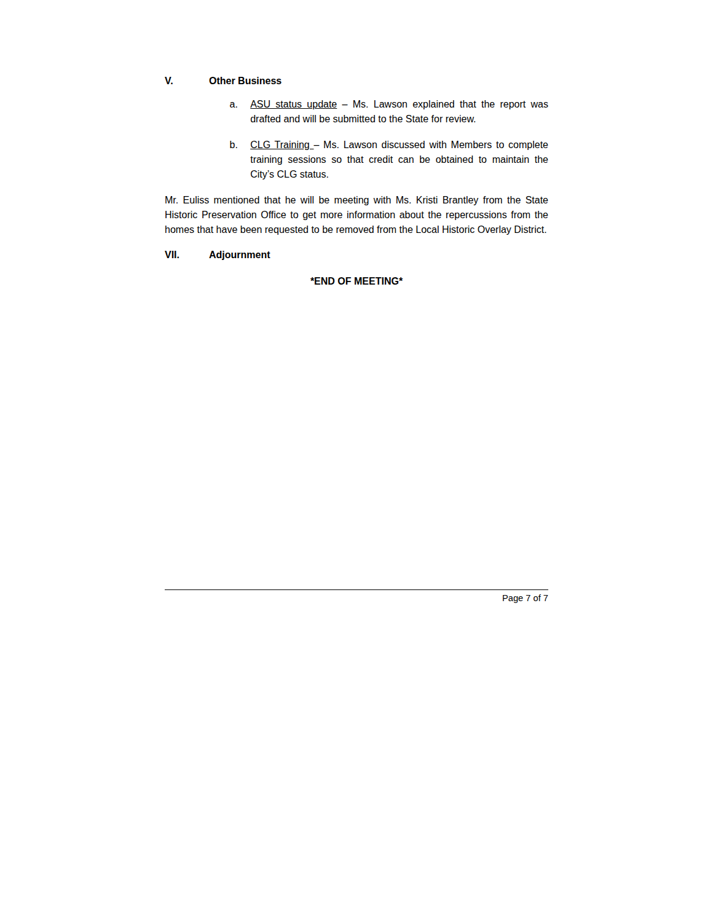V. Other Business
a. ASU status update – Ms. Lawson explained that the report was drafted and will be submitted to the State for review.
b. CLG Training – Ms. Lawson discussed with Members to complete training sessions so that credit can be obtained to maintain the City’s CLG status.
Mr. Euliss mentioned that he will be meeting with Ms. Kristi Brantley from the State Historic Preservation Office to get more information about the repercussions from the homes that have been requested to be removed from the Local Historic Overlay District.
VII. Adjournment
*END OF MEETING*
Page 7 of 7